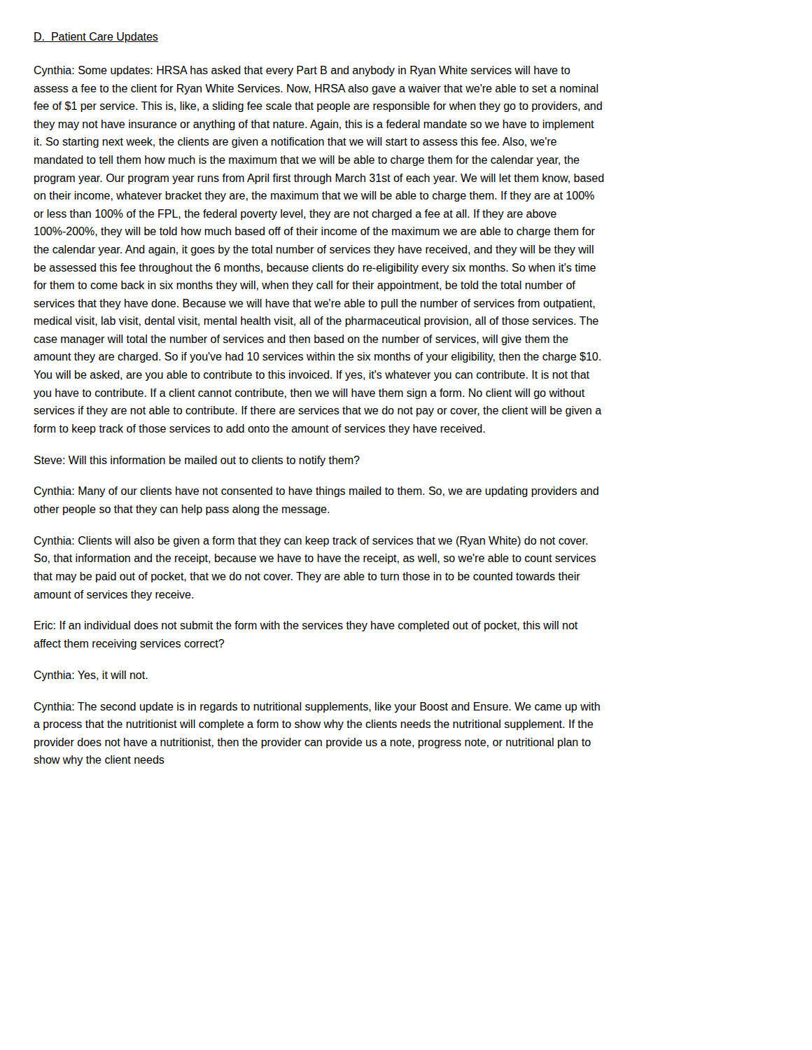D. Patient Care Updates
Cynthia: Some updates: HRSA has asked that every Part B and anybody in Ryan White services will have to assess a fee to the client for Ryan White Services. Now, HRSA also gave a waiver that we're able to set a nominal fee of $1 per service. This is, like, a sliding fee scale that people are responsible for when they go to providers, and they may not have insurance or anything of that nature. Again, this is a federal mandate so we have to implement it. So starting next week, the clients are given a notification that we will start to assess this fee. Also, we're mandated to tell them how much is the maximum that we will be able to charge them for the calendar year, the program year. Our program year runs from April first through March 31st of each year. We will let them know, based on their income, whatever bracket they are, the maximum that we will be able to charge them. If they are at 100% or less than 100% of the FPL, the federal poverty level, they are not charged a fee at all. If they are above 100%-200%, they will be told how much based off of their income of the maximum we are able to charge them for the calendar year. And again, it goes by the total number of services they have received, and they will be they will be assessed this fee throughout the 6 months, because clients do re-eligibility every six months. So when it's time for them to come back in six months they will, when they call for their appointment, be told the total number of services that they have done. Because we will have that we're able to pull the number of services from outpatient, medical visit, lab visit, dental visit, mental health visit, all of the pharmaceutical provision, all of those services. The case manager will total the number of services and then based on the number of services, will give them the amount they are charged. So if you've had 10 services within the six months of your eligibility, then the charge $10. You will be asked, are you able to contribute to this invoiced. If yes, it's whatever you can contribute. It is not that you have to contribute. If a client cannot contribute, then we will have them sign a form. No client will go without services if they are not able to contribute. If there are services that we do not pay or cover, the client will be given a form to keep track of those services to add onto the amount of services they have received.
Steve: Will this information be mailed out to clients to notify them?
Cynthia: Many of our clients have not consented to have things mailed to them. So, we are updating providers and other people so that they can help pass along the message.
Cynthia: Clients will also be given a form that they can keep track of services that we (Ryan White) do not cover. So, that information and the receipt, because we have to have the receipt, as well, so we're able to count services that may be paid out of pocket, that we do not cover. They are able to turn those in to be counted towards their amount of services they receive.
Eric: If an individual does not submit the form with the services they have completed out of pocket, this will not affect them receiving services correct?
Cynthia: Yes, it will not.
Cynthia: The second update is in regards to nutritional supplements, like your Boost and Ensure. We came up with a process that the nutritionist will complete a form to show why the clients needs the nutritional supplement. If the provider does not have a nutritionist, then the provider can provide us a note, progress note, or nutritional plan to show why the client needs